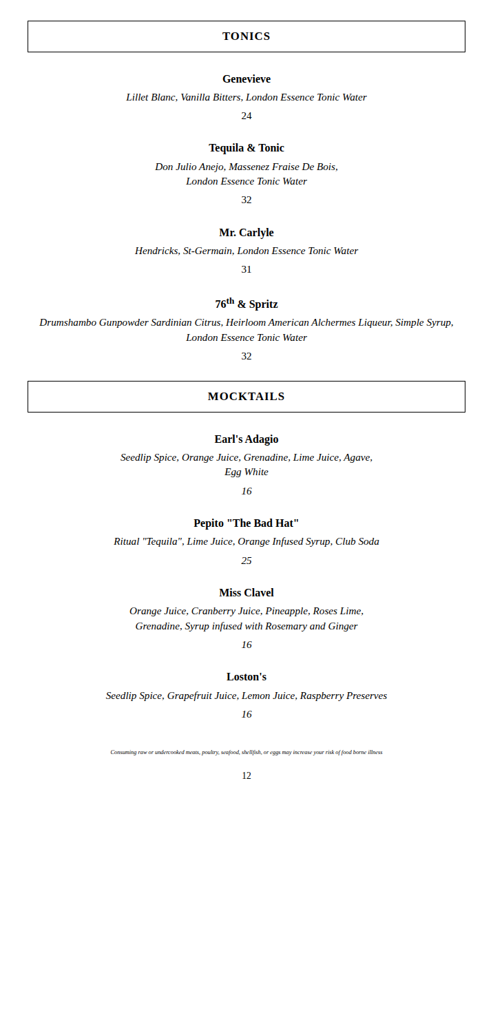Tonics
Genevieve
Lillet Blanc, Vanilla Bitters, London Essence Tonic Water
24
Tequila & Tonic
Don Julio Anejo, Massenez Fraise De Bois,
London Essence Tonic Water
32
Mr. Carlyle
Hendricks, St-Germain, London Essence Tonic Water
31
76th & Spritz
Drumshambo Gunpowder Sardinian Citrus, Heirloom American Alchermes Liqueur, Simple Syrup, London Essence Tonic Water
32
Mocktails
Earl's Adagio
Seedlip Spice, Orange Juice, Grenadine, Lime Juice, Agave,
Egg White
16
Pepito "The Bad Hat"
Ritual "Tequila", Lime Juice, Orange Infused Syrup, Club Soda
25
Miss Clavel
Orange Juice, Cranberry Juice, Pineapple, Roses Lime,
Grenadine, Syrup infused with Rosemary and Ginger
16
Loston's
Seedlip Spice, Grapefruit Juice, Lemon Juice, Raspberry Preserves
16
Consuming raw or undercooked meats, poultry, seafood, shellfish, or eggs may increase your risk of food borne illness
12